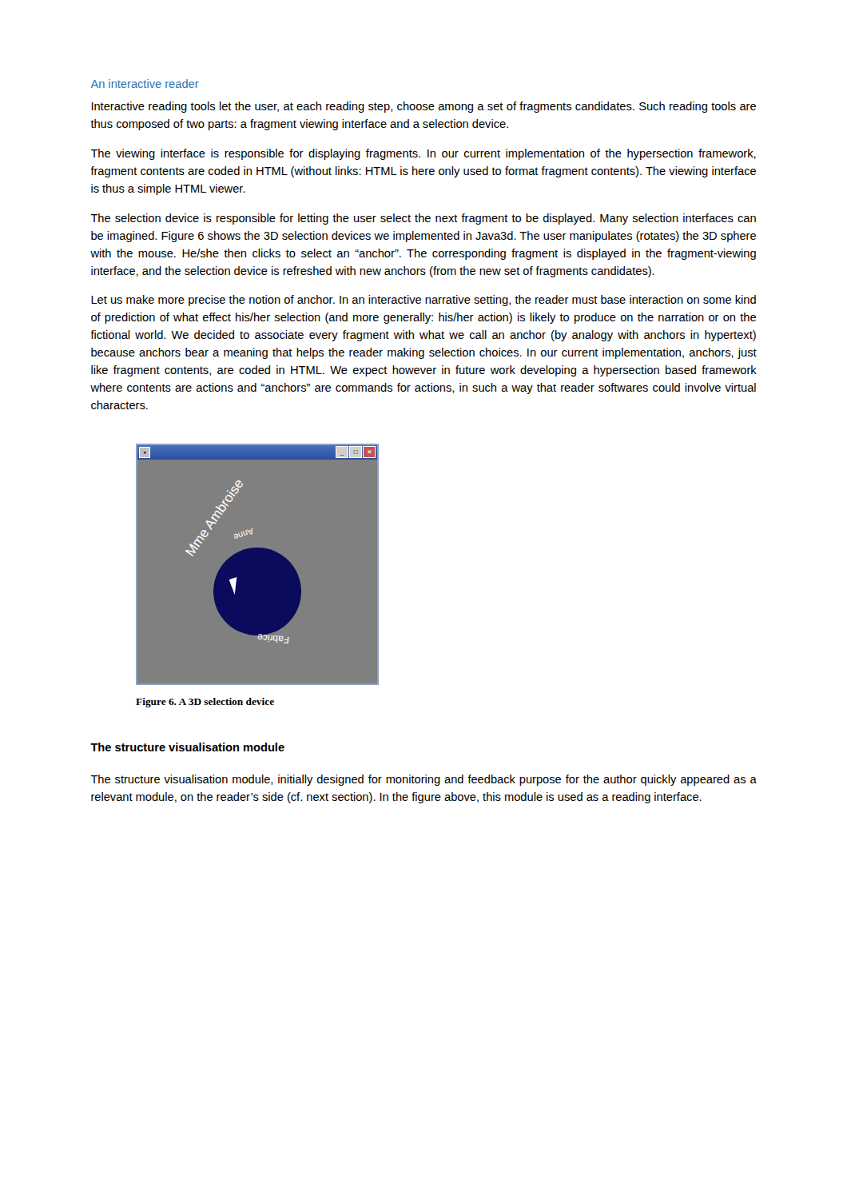An interactive reader
Interactive reading tools let the user, at each reading step, choose among a set of fragments candidates. Such reading tools are thus composed of two parts: a fragment viewing interface and a selection device.
The viewing interface is responsible for displaying fragments. In our current implementation of the hypersection framework, fragment contents are coded in HTML (without links: HTML is here only used to format fragment contents). The viewing interface is thus a simple HTML viewer.
The selection device is responsible for letting the user select the next fragment to be displayed. Many selection interfaces can be imagined. Figure 6 shows the 3D selection devices we implemented in Java3d. The user manipulates (rotates) the 3D sphere with the mouse. He/she then clicks to select an “anchor”. The corresponding fragment is displayed in the fragment-viewing interface, and the selection device is refreshed with new anchors (from the new set of fragments candidates).
Let us make more precise the notion of anchor. In an interactive narrative setting, the reader must base interaction on some kind of prediction of what effect his/her selection (and more generally: his/her action) is likely to produce on the narration or on the fictional world. We decided to associate every fragment with what we call an anchor (by analogy with anchors in hypertext) because anchors bear a meaning that helps the reader making selection choices. In our current implementation, anchors, just like fragment contents, are coded in HTML. We expect however in future work developing a hypersection based framework where contents are actions and “anchors” are commands for actions, in such a way that reader softwares could involve virtual characters.
●
_□✕
Mme Ambroise
Anne
Fabrice
Figure 6. A 3D selection device
The structure visualisation module
The structure visualisation module, initially designed for monitoring and feedback purpose for the author quickly appeared as a relevant module, on the reader’s side (cf. next section). In the figure above, this module is used as a reading interface.